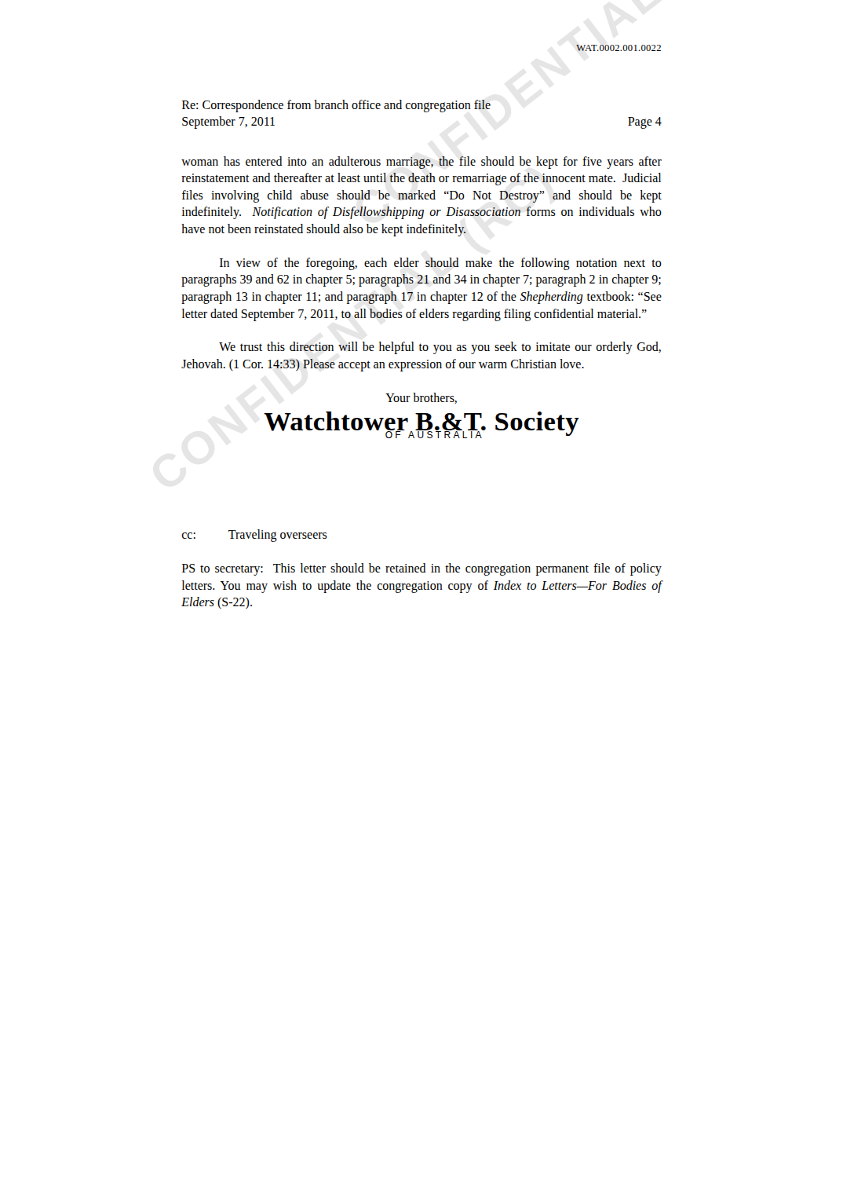WAT.0002.001.0022
Re: Correspondence from branch office and congregation file September 7, 2011 Page 4
woman has entered into an adulterous marriage, the file should be kept for five years after reinstatement and thereafter at least until the death or remarriage of the innocent mate. Judicial files involving child abuse should be marked “Do Not Destroy” and should be kept indefinitely. Notification of Disfellowshipping or Disassociation forms on individuals who have not been reinstated should also be kept indefinitely.
In view of the foregoing, each elder should make the following notation next to paragraphs 39 and 62 in chapter 5; paragraphs 21 and 34 in chapter 7; paragraph 2 in chapter 9; paragraph 13 in chapter 11; and paragraph 17 in chapter 12 of the Shepherding textbook: “See letter dated September 7, 2011, to all bodies of elders regarding filing confidential material.”
We trust this direction will be helpful to you as you seek to imitate our orderly God, Jehovah. (1 Cor. 14:33) Please accept an expression of our warm Christian love.
Your brothers,
Watchtower B.&T. Society
OF AUSTRALIA
cc: Traveling overseers
PS to secretary: This letter should be retained in the congregation permanent file of policy letters. You may wish to update the congregation copy of Index to Letters—For Bodies of Elders (S-22).
CONFIDENTIAL (RC) CONFIDENTIAL (RC)